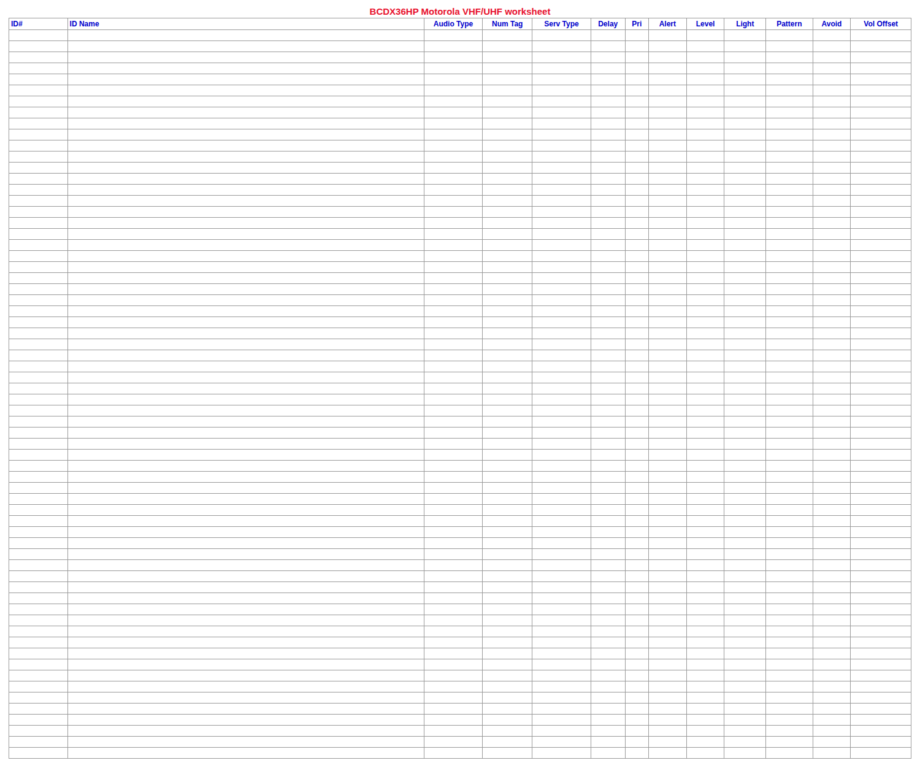BCDX36HP Motorola VHF/UHF worksheet
| ID# | ID Name | Audio Type | Num Tag | Serv Type | Delay | Pri | Alert | Level | Light | Pattern | Avoid | Vol Offset |
| --- | --- | --- | --- | --- | --- | --- | --- | --- | --- | --- | --- | --- |